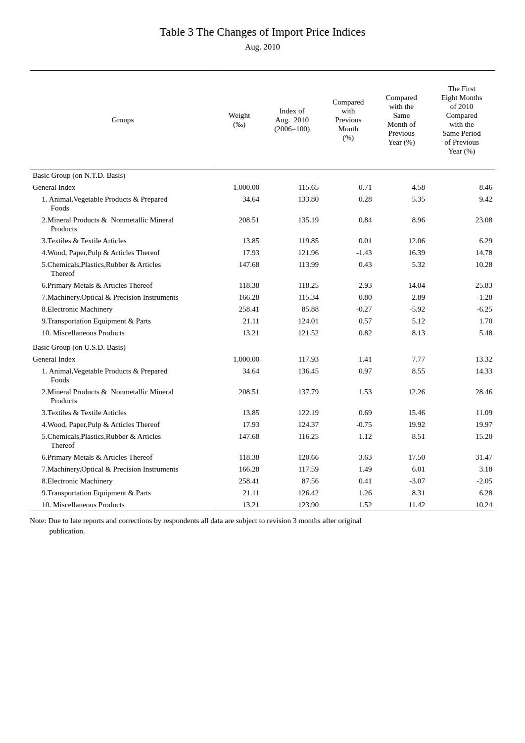Table 3 The Changes of Import Price Indices
Aug. 2010
| Groups | Weight (‰) | Index of Aug. 2010 (2006=100) | Compared with Previous Month (%) | Compared with the Same Month of Previous Year (%) | The First Eight Months of 2010 Compared with the Same Period of Previous Year (%) |
| --- | --- | --- | --- | --- | --- |
| Basic Group (on N.T.D. Basis) | | | | | |
| General Index | 1,000.00 | 115.65 | 0.71 | 4.58 | 8.46 |
| 1. Animal,Vegetable Products & Prepared Foods | 34.64 | 133.80 | 0.28 | 5.35 | 9.42 |
| 2.Mineral Products & Nonmetallic Mineral Products | 208.51 | 135.19 | 0.84 | 8.96 | 23.08 |
| 3.Textiles & Textile Articles | 13.85 | 119.85 | 0.01 | 12.06 | 6.29 |
| 4.Wood, Paper,Pulp & Articles Thereof | 17.93 | 121.96 | -1.43 | 16.39 | 14.78 |
| 5.Chemicals,Plastics,Rubber & Articles Thereof | 147.68 | 113.99 | 0.43 | 5.32 | 10.28 |
| 6.Primary Metals & Articles Thereof | 118.38 | 118.25 | 2.93 | 14.04 | 25.83 |
| 7.Machinery,Optical & Precision Instruments | 166.28 | 115.34 | 0.80 | 2.89 | -1.28 |
| 8.Electronic Machinery | 258.41 | 85.88 | -0.27 | -5.92 | -6.25 |
| 9.Transportation Equipment & Parts | 21.11 | 124.01 | 0.57 | 5.12 | 1.70 |
| 10. Miscellaneous Products | 13.21 | 121.52 | 0.82 | 8.13 | 5.48 |
| Basic Group (on U.S.D. Basis) | | | | | |
| General Index | 1,000.00 | 117.93 | 1.41 | 7.77 | 13.32 |
| 1. Animal,Vegetable Products & Prepared Foods | 34.64 | 136.45 | 0.97 | 8.55 | 14.33 |
| 2.Mineral Products & Nonmetallic Mineral Products | 208.51 | 137.79 | 1.53 | 12.26 | 28.46 |
| 3.Textiles & Textile Articles | 13.85 | 122.19 | 0.69 | 15.46 | 11.09 |
| 4.Wood, Paper,Pulp & Articles Thereof | 17.93 | 124.37 | -0.75 | 19.92 | 19.97 |
| 5.Chemicals,Plastics,Rubber & Articles Thereof | 147.68 | 116.25 | 1.12 | 8.51 | 15.20 |
| 6.Primary Metals & Articles Thereof | 118.38 | 120.66 | 3.63 | 17.50 | 31.47 |
| 7.Machinery,Optical & Precision Instruments | 166.28 | 117.59 | 1.49 | 6.01 | 3.18 |
| 8.Electronic Machinery | 258.41 | 87.56 | 0.41 | -3.07 | -2.05 |
| 9.Transportation Equipment & Parts | 21.11 | 126.42 | 1.26 | 8.31 | 6.28 |
| 10. Miscellaneous Products | 13.21 | 123.90 | 1.52 | 11.42 | 10.24 |
Note: Due to late reports and corrections by respondents all data are subject to revision 3 months after original publication.